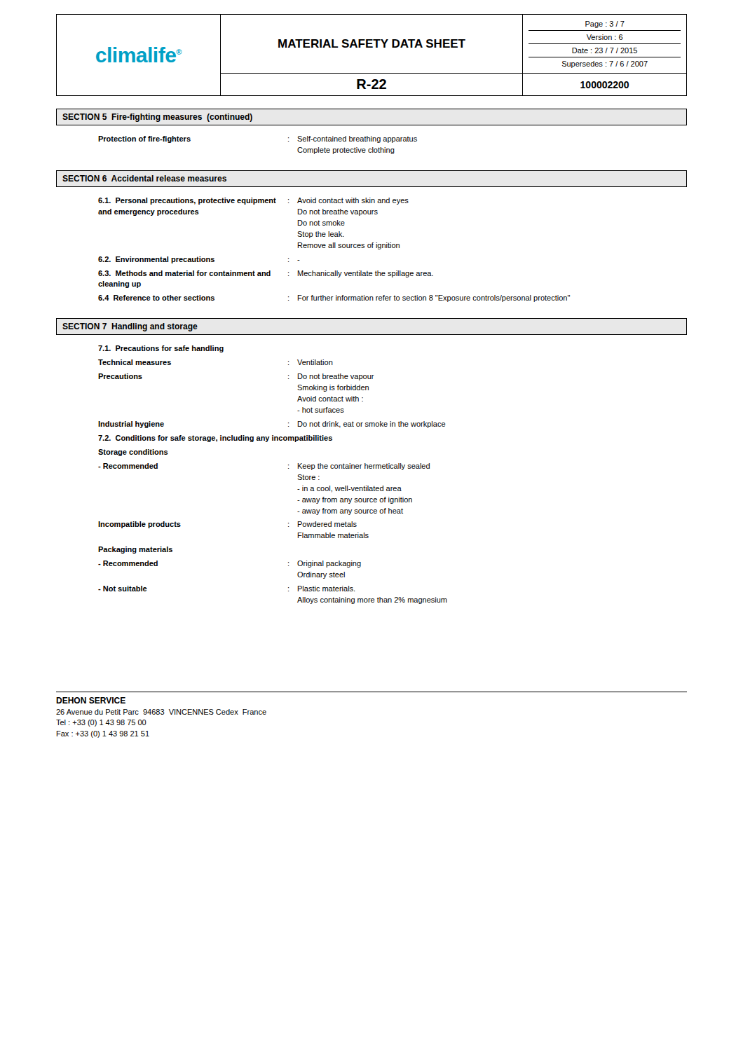| climalife ® | MATERIAL SAFETY DATA SHEET | / Page : 3 / 7 / / Version : 6 / / Date : 23 / 7 / 2015 / / Supersedes : 7 / 6 / 2007 / |
| R-22 | 100002200 |
SECTION 5 Fire-fighting measures (continued)
| Protection of fire-fighters | : | Self-contained breathing apparatus Complete protective clothing |
SECTION 6 Accidental release measures
| 6.1. Personal precautions, protective equipment and emergency procedures | : | Avoid contact with skin and eyes Do not breathe vapours Do not smoke Stop the leak. Remove all sources of ignition |
| 6.2. Environmental precautions | : | - |
| 6.3. Methods and material for containment and cleaning up | : | Mechanically ventilate the spillage area. |
| 6.4 Reference to other sections | : | For further information refer to section 8 "Exposure controls/personal protection" |
SECTION 7 Handling and storage
| 7.1. Precautions for safe handling |
| Technical measures | : | Ventilation |
| Precautions | : | Do not breathe vapour Smoking is forbidden Avoid contact with : - hot surfaces |
| Industrial hygiene | : | Do not drink, eat or smoke in the workplace |
| 7.2. Conditions for safe storage, including any incompatibilities |
| Storage conditions |
| - Recommended | : | Keep the container hermetically sealed Store : - in a cool, well-ventilated area - away from any source of ignition - away from any source of heat |
| Incompatible products | : | Powdered metals Flammable materials |
| Packaging materials |
| - Recommended | : | Original packaging Ordinary steel |
| - Not suitable | : | Plastic materials. Alloys containing more than 2% magnesium |
DEHON SERVICE
26 Avenue du Petit Parc 94683 VINCENNES Cedex France
Tel : +33 (0) 1 43 98 75 00
Fax : +33 (0) 1 43 98 21 51